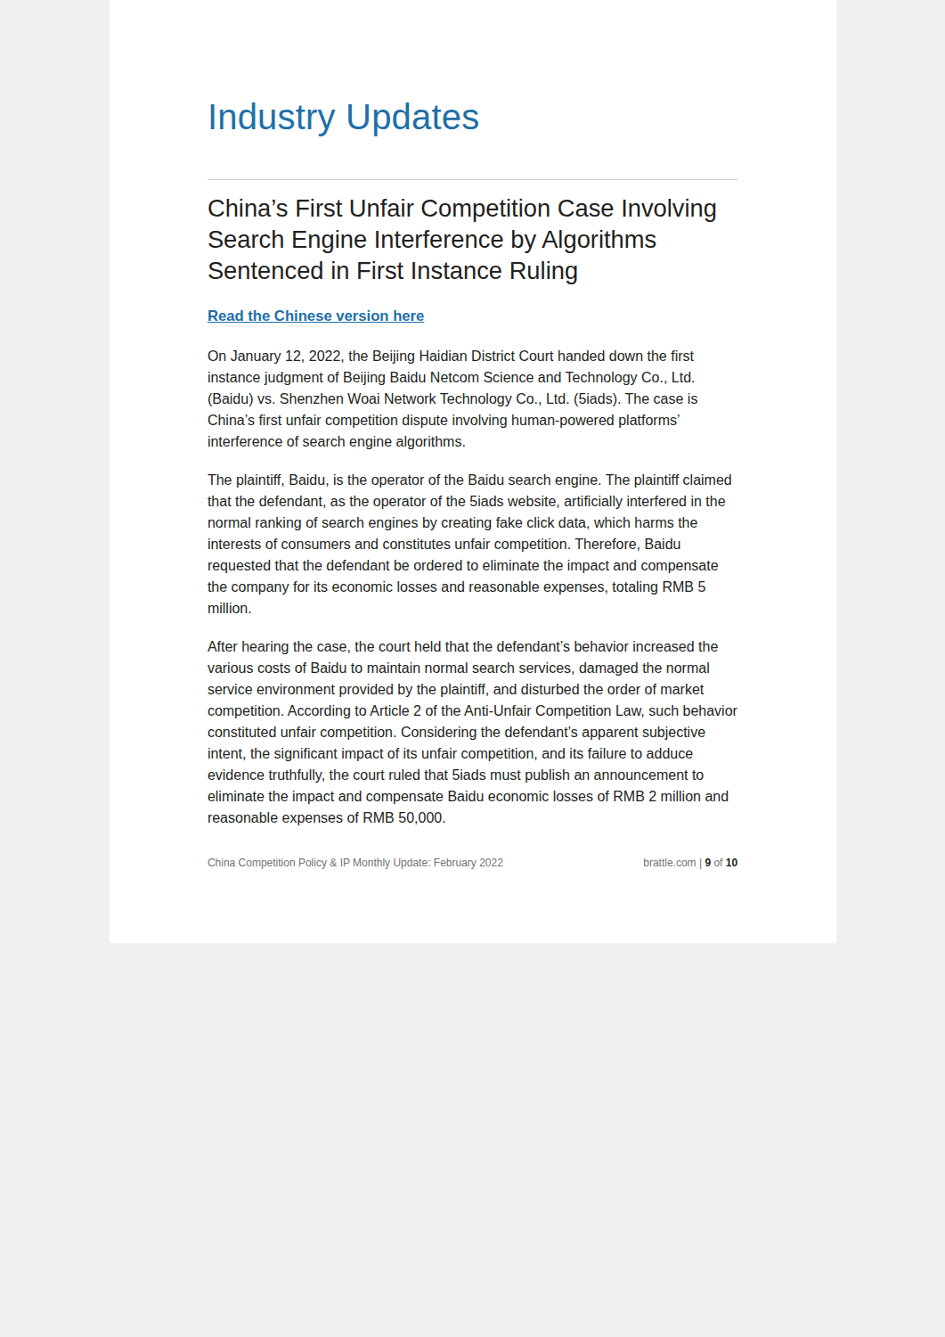Industry Updates
China’s First Unfair Competition Case Involving Search Engine Interference by Algorithms Sentenced in First Instance Ruling
Read the Chinese version here
On January 12, 2022, the Beijing Haidian District Court handed down the first instance judgment of Beijing Baidu Netcom Science and Technology Co., Ltd. (Baidu) vs. Shenzhen Woai Network Technology Co., Ltd. (5iads). The case is China’s first unfair competition dispute involving human-powered platforms’ interference of search engine algorithms.
The plaintiff, Baidu, is the operator of the Baidu search engine. The plaintiff claimed that the defendant, as the operator of the 5iads website, artificially interfered in the normal ranking of search engines by creating fake click data, which harms the interests of consumers and constitutes unfair competition. Therefore, Baidu requested that the defendant be ordered to eliminate the impact and compensate the company for its economic losses and reasonable expenses, totaling RMB 5 million.
After hearing the case, the court held that the defendant’s behavior increased the various costs of Baidu to maintain normal search services, damaged the normal service environment provided by the plaintiff, and disturbed the order of market competition. According to Article 2 of the Anti-Unfair Competition Law, such behavior constituted unfair competition. Considering the defendant’s apparent subjective intent, the significant impact of its unfair competition, and its failure to adduce evidence truthfully, the court ruled that 5iads must publish an announcement to eliminate the impact and compensate Baidu economic losses of RMB 2 million and reasonable expenses of RMB 50,000.
China Competition Policy & IP Monthly Update: February 2022
brattle.com | 9 of 10